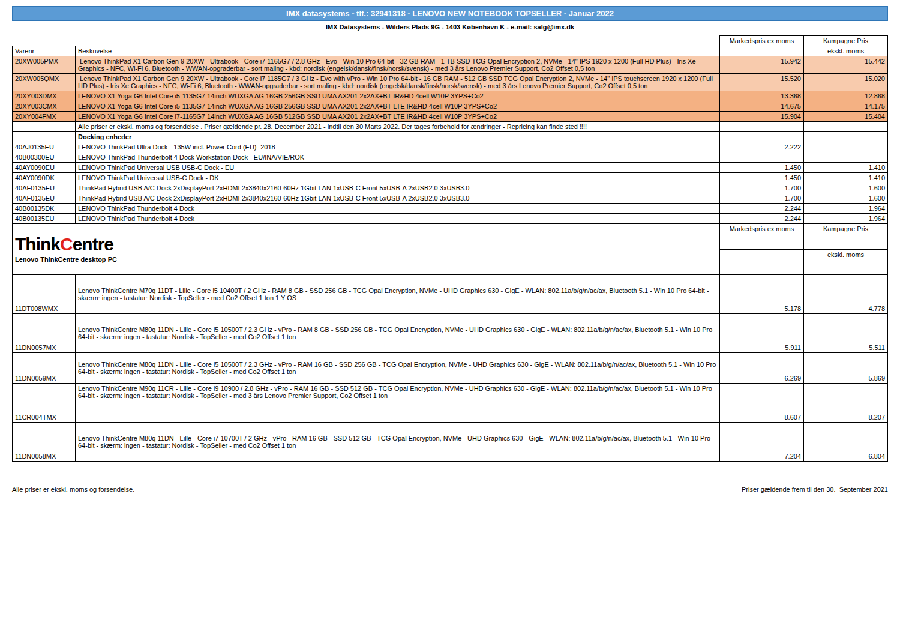IMX datasystems - tlf.: 32941318 - LENOVO NEW NOTEBOOK TOPSELLER - Januar 2022
IMX Datasystems - Wilders Plads 9G - 1403 København K - e-mail: salg@imx.dk
| | | Markedspris ex moms | Kampagne Pris |
| Varenr | Beskrivelse | | ekskl. moms |
| 20XW005PMX | Lenovo ThinkPad X1 Carbon Gen 9 20XW - Ultrabook - Core i7 1165G7 / 2.8 GHz - Evo - Win 10 Pro 64-bit - 32 GB RAM - 1 TB SSD TCG Opal Encryption 2, NVMe - 14" IPS 1920 x 1200 (Full HD Plus) - Iris Xe Graphics - NFC, Wi-Fi 6, Bluetooth - WWAN-opgraderbar - sort maling - kbd: nordisk (engelsk/dansk/finsk/norsk/svensk) - med 3 års Lenovo Premier Support, Co2 Offset 0,5 ton | 15.942 | 15.442 |
| 20XW005QMX | Lenovo ThinkPad X1 Carbon Gen 9 20XW - Ultrabook - Core i7 1185G7 / 3 GHz - Evo with vPro - Win 10 Pro 64-bit - 16 GB RAM - 512 GB SSD TCG Opal Encryption 2, NVMe - 14" IPS touchscreen 1920 x 1200 (Full HD Plus) - Iris Xe Graphics - NFC, Wi-Fi 6, Bluetooth - WWAN-opgraderbar - sort maling - kbd: nordisk (engelsk/dansk/finsk/norsk/svensk) - med 3 års Lenovo Premier Support, Co2 Offset 0,5 ton | 15.520 | 15.020 |
| 20XY003DMX | LENOVO X1 Yoga G6 Intel Core i5-1135G7 14inch WUXGA AG 16GB 256GB SSD UMA AX201 2x2AX+BT IR&HD 4cell W10P 3YPS+Co2 | 13.368 | 12.868 |
| 20XY003CMX | LENOVO X1 Yoga G6 Intel Core i5-1135G7 14inch WUXGA AG 16GB 256GB SSD UMA AX201 2x2AX+BT LTE IR&HD 4cell W10P 3YPS+Co2 | 14.675 | 14.175 |
| 20XY004FMX | LENOVO X1 Yoga G6 Intel Core i7-1165G7 14inch WUXGA AG 16GB 512GB SSD UMA AX201 2x2AX+BT LTE IR&HD 4cell W10P 3YPS+Co2 | 15.904 | 15.404 |
| | Alle priser er ekskl. moms og forsendelse . Priser gældende pr. 28. December 2021 - indtil den 30 Marts 2022. Der tages forbehold for ændringer - Repricing kan finde sted !!!! | | |
| | Docking enheder | | |
| 40AJ0135EU | LENOVO ThinkPad Ultra Dock - 135W incl. Power Cord (EU) -2018 | 2.222 | |
| 40B00300EU | LENOVO ThinkPad Thunderbolt 4 Dock Workstation Dock - EU/INA/VIE/ROK | | |
| 40AY0090EU | LENOVO ThinkPad Universal USB USB-C Dock - EU | 1.450 | 1.410 |
| 40AY0090DK | LENOVO ThinkPad Universal USB-C Dock - DK | 1.450 | 1.410 |
| 40AF0135EU | ThinkPad Hybrid USB A/C Dock 2xDisplayPort 2xHDMI 2x3840x2160-60Hz 1Gbit LAN 1xUSB-C Front 5xUSB-A 2xUSB2.0 3xUSB3.0 | 1.700 | 1.600 |
| 40AF0135EU | ThinkPad Hybrid USB A/C Dock 2xDisplayPort 2xHDMI 2x3840x2160-60Hz 1Gbit LAN 1xUSB-C Front 5xUSB-A 2xUSB2.0 3xUSB3.0 | 1.700 | 1.600 |
| 40B00135DK | LENOVO ThinkPad Thunderbolt 4 Dock | 2.244 | 1.964 |
| 40B00135EU | LENOVO ThinkPad Thunderbolt 4 Dock | 2.244 | 1.964 |
| Think C entre Lenovo ThinkCentre desktop PC | Markedspris ex moms | Kampagne Pris |
| | ekskl. moms |
| 11DT008WMX | Lenovo ThinkCentre M70q 11DT - Lille - Core i5 10400T / 2 GHz - RAM 8 GB - SSD 256 GB - TCG Opal Encryption, NVMe - UHD Graphics 630 - GigE - WLAN: 802.11a/b/g/n/ac/ax, Bluetooth 5.1 - Win 10 Pro 64-bit - skærm: ingen - tastatur: Nordisk - TopSeller - med Co2 Offset 1 ton 1 Y OS | 5.178 | 4.778 |
| 11DN0057MX | Lenovo ThinkCentre M80q 11DN - Lille - Core i5 10500T / 2.3 GHz - vPro - RAM 8 GB - SSD 256 GB - TCG Opal Encryption, NVMe - UHD Graphics 630 - GigE - WLAN: 802.11a/b/g/n/ac/ax, Bluetooth 5.1 - Win 10 Pro 64-bit - skærm: ingen - tastatur: Nordisk - TopSeller - med Co2 Offset 1 ton | 5.911 | 5.511 |
| 11DN0059MX | Lenovo ThinkCentre M80q 11DN - Lille - Core i5 10500T / 2.3 GHz - vPro - RAM 16 GB - SSD 256 GB - TCG Opal Encryption, NVMe - UHD Graphics 630 - GigE - WLAN: 802.11a/b/g/n/ac/ax, Bluetooth 5.1 - Win 10 Pro 64-bit - skærm: ingen - tastatur: Nordisk - TopSeller - med Co2 Offset 1 ton | 6.269 | 5.869 |
| 11CR004TMX | Lenovo ThinkCentre M90q 11CR - Lille - Core i9 10900 / 2.8 GHz - vPro - RAM 16 GB - SSD 512 GB - TCG Opal Encryption, NVMe - UHD Graphics 630 - GigE - WLAN: 802.11a/b/g/n/ac/ax, Bluetooth 5.1 - Win 10 Pro 64-bit - skærm: ingen - tastatur: Nordisk - TopSeller - med 3 års Lenovo Premier Support, Co2 Offset 1 ton | 8.607 | 8.207 |
| 11DN0058MX | Lenovo ThinkCentre M80q 11DN - Lille - Core i7 10700T / 2 GHz - vPro - RAM 16 GB - SSD 512 GB - TCG Opal Encryption, NVMe - UHD Graphics 630 - GigE - WLAN: 802.11a/b/g/n/ac/ax, Bluetooth 5.1 - Win 10 Pro 64-bit - skærm: ingen - tastatur: Nordisk - TopSeller - med Co2 Offset 1 ton | 7.204 | 6.804 |
Alle priser er ekskl. moms og forsendelse.
Priser gældende frem til den 30. September 2021